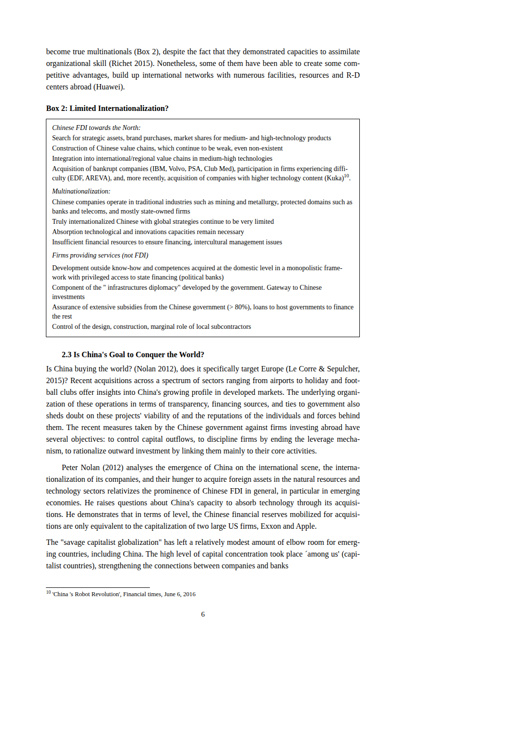become true multinationals (Box 2), despite the fact that they demonstrated capacities to assimilate organizational skill (Richet 2015). Nonetheless, some of them have been able to create some competitive advantages, build up international networks with numerous facilities, resources and R-D centers abroad (Huawei).
Box 2: Limited Internationalization?
Chinese FDI towards the North:
Search for strategic assets, brand purchases, market shares for medium- and high-technology products
Construction of Chinese value chains, which continue to be weak, even non-existent
Integration into international/regional value chains in medium-high technologies
Acquisition of bankrupt companies (IBM, Volvo, PSA, Club Med), participation in firms experiencing difficulty (EDF, AREVA), and, more recently, acquisition of companies with higher technology content (Kuka)10.
Multinationalization:
Chinese companies operate in traditional industries such as mining and metallurgy, protected domains such as banks and telecoms, and mostly state-owned firms
Truly internationalized Chinese with global strategies continue to be very limited
Absorption technological and innovations capacities remain necessary
Insufficient financial resources to ensure financing, intercultural management issues
Firms providing services (not FDI)
Development outside know-how and competences acquired at the domestic level in a monopolistic framework with privileged access to state financing (political banks)
Component of the " infrastructures diplomacy" developed by the government. Gateway to Chinese investments
Assurance of extensive subsidies from the Chinese government (> 80%), loans to host governments to finance the rest
Control of the design, construction, marginal role of local subcontractors
2.3 Is China's Goal to Conquer the World?
Is China buying the world? (Nolan 2012), does it specifically target Europe (Le Corre & Sepulcher, 2015)? Recent acquisitions across a spectrum of sectors ranging from airports to holiday and football clubs offer insights into China's growing profile in developed markets. The underlying organization of these operations in terms of transparency, financing sources, and ties to government also sheds doubt on these projects' viability of and the reputations of the individuals and forces behind them. The recent measures taken by the Chinese government against firms investing abroad have several objectives: to control capital outflows, to discipline firms by ending the leverage mechanism, to rationalize outward investment by linking them mainly to their core activities.
Peter Nolan (2012) analyses the emergence of China on the international scene, the internationalization of its companies, and their hunger to acquire foreign assets in the natural resources and technology sectors relativizes the prominence of Chinese FDI in general, in particular in emerging economies. He raises questions about China's capacity to absorb technology through its acquisitions. He demonstrates that in terms of level, the Chinese financial reserves mobilized for acquisitions are only equivalent to the capitalization of two large US firms, Exxon and Apple.
The "savage capitalist globalization" has left a relatively modest amount of elbow room for emerging countries, including China. The high level of capital concentration took place ´among us' (capitalist countries), strengthening the connections between companies and banks
10 'China 's Robot Revolution', Financial times, June 6, 2016
6